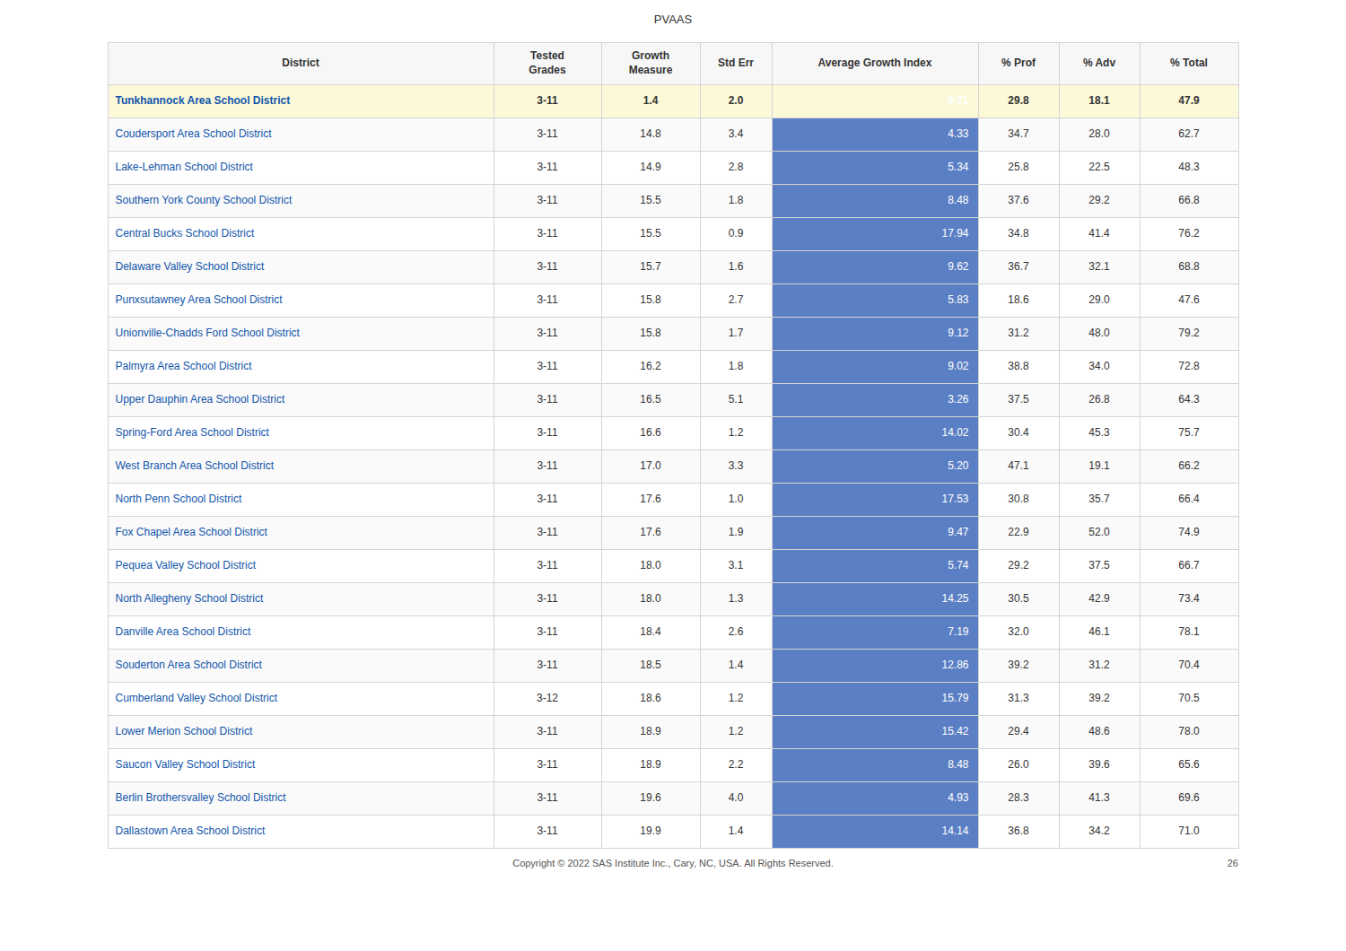PVAAS
District growth and proficiency data
| District | Tested Grades | Growth Measure | Std Err | Average Growth Index | % Prof | % Adv | % Total |
| --- | --- | --- | --- | --- | --- | --- | --- |
| Tunkhannock Area School District | 3-11 | 1.4 | 2.0 | 0.71 | 29.8 | 18.1 | 47.9 |
| Coudersport Area School District | 3-11 | 14.8 | 3.4 | 4.33 | 34.7 | 28.0 | 62.7 |
| Lake-Lehman School District | 3-11 | 14.9 | 2.8 | 5.34 | 25.8 | 22.5 | 48.3 |
| Southern York County School District | 3-11 | 15.5 | 1.8 | 8.48 | 37.6 | 29.2 | 66.8 |
| Central Bucks School District | 3-11 | 15.5 | 0.9 | 17.94 | 34.8 | 41.4 | 76.2 |
| Delaware Valley School District | 3-11 | 15.7 | 1.6 | 9.62 | 36.7 | 32.1 | 68.8 |
| Punxsutawney Area School District | 3-11 | 15.8 | 2.7 | 5.83 | 18.6 | 29.0 | 47.6 |
| Unionville-Chadds Ford School District | 3-11 | 15.8 | 1.7 | 9.12 | 31.2 | 48.0 | 79.2 |
| Palmyra Area School District | 3-11 | 16.2 | 1.8 | 9.02 | 38.8 | 34.0 | 72.8 |
| Upper Dauphin Area School District | 3-11 | 16.5 | 5.1 | 3.26 | 37.5 | 26.8 | 64.3 |
| Spring-Ford Area School District | 3-11 | 16.6 | 1.2 | 14.02 | 30.4 | 45.3 | 75.7 |
| West Branch Area School District | 3-11 | 17.0 | 3.3 | 5.20 | 47.1 | 19.1 | 66.2 |
| North Penn School District | 3-11 | 17.6 | 1.0 | 17.53 | 30.8 | 35.7 | 66.4 |
| Fox Chapel Area School District | 3-11 | 17.6 | 1.9 | 9.47 | 22.9 | 52.0 | 74.9 |
| Pequea Valley School District | 3-11 | 18.0 | 3.1 | 5.74 | 29.2 | 37.5 | 66.7 |
| North Allegheny School District | 3-11 | 18.0 | 1.3 | 14.25 | 30.5 | 42.9 | 73.4 |
| Danville Area School District | 3-11 | 18.4 | 2.6 | 7.19 | 32.0 | 46.1 | 78.1 |
| Souderton Area School District | 3-11 | 18.5 | 1.4 | 12.86 | 39.2 | 31.2 | 70.4 |
| Cumberland Valley School District | 3-12 | 18.6 | 1.2 | 15.79 | 31.3 | 39.2 | 70.5 |
| Lower Merion School District | 3-11 | 18.9 | 1.2 | 15.42 | 29.4 | 48.6 | 78.0 |
| Saucon Valley School District | 3-11 | 18.9 | 2.2 | 8.48 | 26.0 | 39.6 | 65.6 |
| Berlin Brothersvalley School District | 3-11 | 19.6 | 4.0 | 4.93 | 28.3 | 41.3 | 69.6 |
| Dallastown Area School District | 3-11 | 19.9 | 1.4 | 14.14 | 36.8 | 34.2 | 71.0 |
Copyright © 2022 SAS Institute Inc., Cary, NC, USA. All Rights Reserved.
26